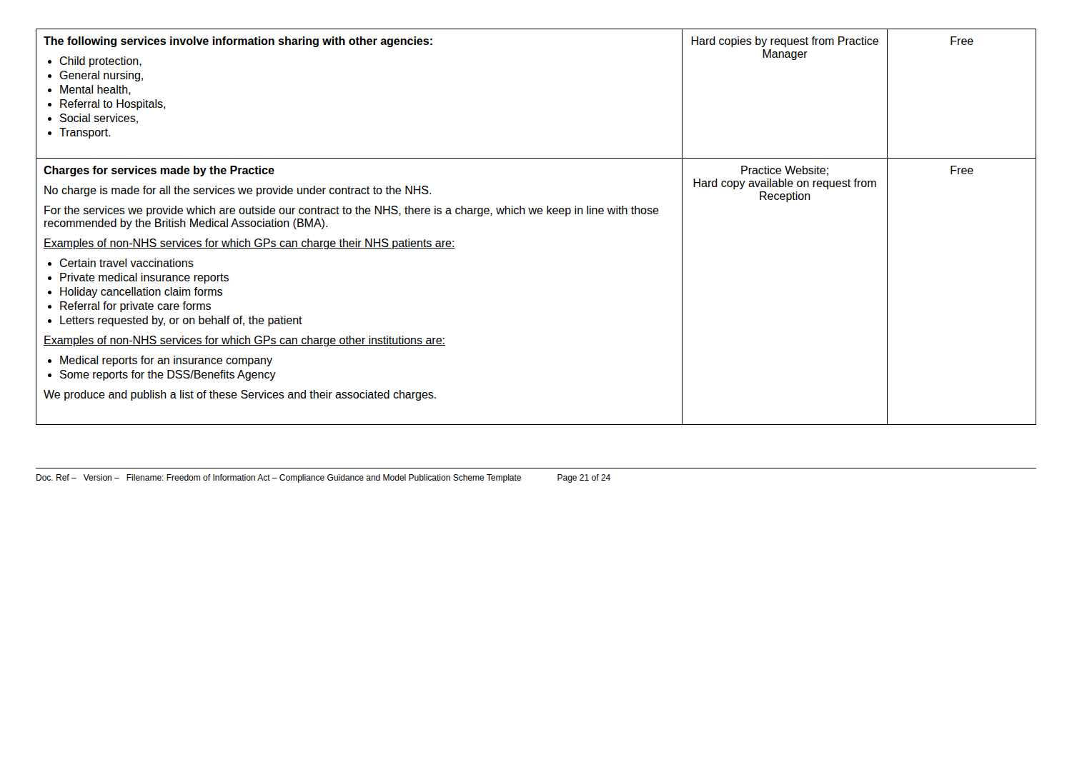| The following services involve information sharing with other agencies: Child protection, General nursing, Mental health, Referral to Hospitals, Social services, Transport. | Hard copies by request from Practice Manager | Free |
| Charges for services made by the Practice No charge is made for all the services we provide under contract to the NHS. For the services we provide which are outside our contract to the NHS, there is a charge, which we keep in line with those recommended by the British Medical Association (BMA). Examples of non-NHS services for which GPs can charge their NHS patients are: Certain travel vaccinations Private medical insurance reports Holiday cancellation claim forms Referral for private care forms Letters requested by, or on behalf of, the patient Examples of non-NHS services for which GPs can charge other institutions are: Medical reports for an insurance company Some reports for the DSS/Benefits Agency We produce and publish a list of these Services and their associated charges. | Practice Website; Hard copy available on request from Reception | Free |
Doc. Ref – Version – Filename: Freedom of Information Act – Compliance Guidance and Model Publication Scheme Template Page 21 of 24